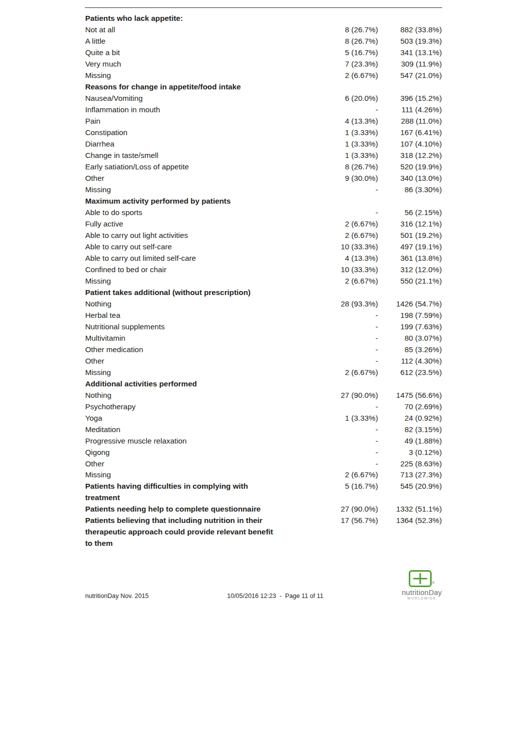| Patients who lack appetite: | | |
| Not at all | 8 (26.7%) | 882 (33.8%) |
| A little | 8 (26.7%) | 503 (19.3%) |
| Quite a bit | 5 (16.7%) | 341 (13.1%) |
| Very much | 7 (23.3%) | 309 (11.9%) |
| Missing | 2 (6.67%) | 547 (21.0%) |
| Reasons for change in appetite/food intake | | |
| Nausea/Vomiting | 6 (20.0%) | 396 (15.2%) |
| Inflammation in mouth | - | 111 (4.26%) |
| Pain | 4 (13.3%) | 288 (11.0%) |
| Constipation | 1 (3.33%) | 167 (6.41%) |
| Diarrhea | 1 (3.33%) | 107 (4.10%) |
| Change in taste/smell | 1 (3.33%) | 318 (12.2%) |
| Early satiation/Loss of appetite | 8 (26.7%) | 520 (19.9%) |
| Other | 9 (30.0%) | 340 (13.0%) |
| Missing | - | 86 (3.30%) |
| Maximum activity performed by patients | | |
| Able to do sports | - | 56 (2.15%) |
| Fully active | 2 (6.67%) | 316 (12.1%) |
| Able to carry out light activities | 2 (6.67%) | 501 (19.2%) |
| Able to carry out self-care | 10 (33.3%) | 497 (19.1%) |
| Able to carry out limited self-care | 4 (13.3%) | 361 (13.8%) |
| Confined to bed or chair | 10 (33.3%) | 312 (12.0%) |
| Missing | 2 (6.67%) | 550 (21.1%) |
| Patient takes additional (without prescription) | | |
| Nothing | 28 (93.3%) | 1426 (54.7%) |
| Herbal tea | - | 198 (7.59%) |
| Nutritional supplements | - | 199 (7.63%) |
| Multivitamin | - | 80 (3.07%) |
| Other medication | - | 85 (3.26%) |
| Other | - | 112 (4.30%) |
| Missing | 2 (6.67%) | 612 (23.5%) |
| Additional activities performed | | |
| Nothing | 27 (90.0%) | 1475 (56.6%) |
| Psychotherapy | - | 70 (2.69%) |
| Yoga | 1 (3.33%) | 24 (0.92%) |
| Meditation | - | 82 (3.15%) |
| Progressive muscle relaxation | - | 49 (1.88%) |
| Qigong | - | 3 (0.12%) |
| Other | - | 225 (8.63%) |
| Missing | 2 (6.67%) | 713 (27.3%) |
| Patients having difficulties in complying with treatment | 5 (16.7%) | 545 (20.9%) |
| Patients needing help to complete questionnaire | 27 (90.0%) | 1332 (51.1%) |
| Patients believing that including nutrition in their therapeutic approach could provide relevant benefit to them | 17 (56.7%) | 1364 (52.3%) |
nutritionDay Nov. 2015
10/05/2016 12:23 - Page 11 of 11
®
nutritionDay
WORLDWIDE